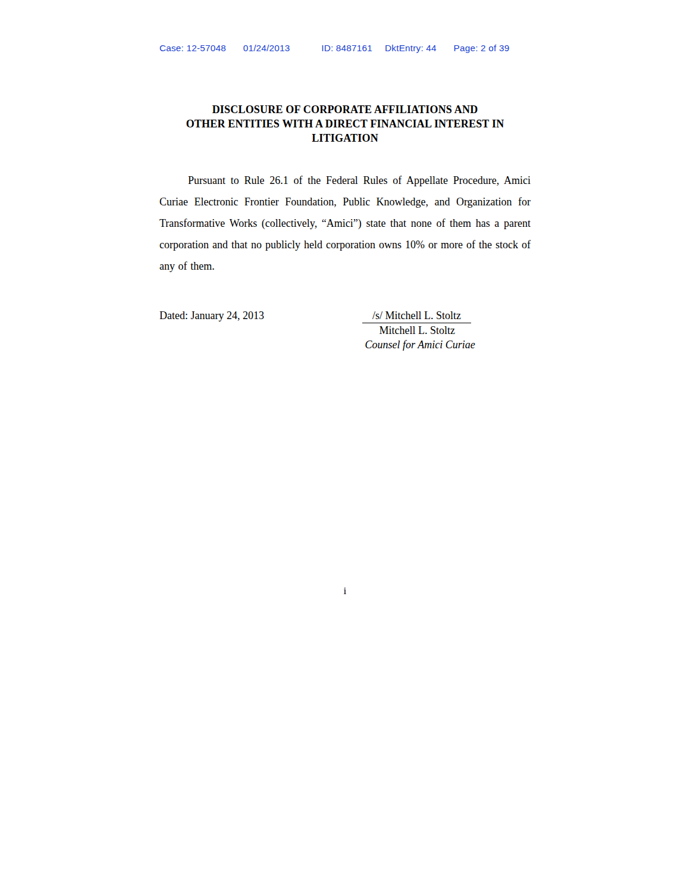Case: 12-57048 01/24/2013 ID: 8487161 DktEntry: 44 Page: 2 of 39
DISCLOSURE OF CORPORATE AFFILIATIONS AND
OTHER ENTITIES WITH A DIRECT FINANCIAL INTEREST IN
LITIGATION
Pursuant to Rule 26.1 of the Federal Rules of Appellate Procedure, Amici Curiae Electronic Frontier Foundation, Public Knowledge, and Organization for Transformative Works (collectively, “Amici”) state that none of them has a parent corporation and that no publicly held corporation owns 10% or more of the stock of any of them.
Dated: January 24, 2013
/s/ Mitchell L. Stoltz
Mitchell L. Stoltz
Counsel for Amici Curiae
i